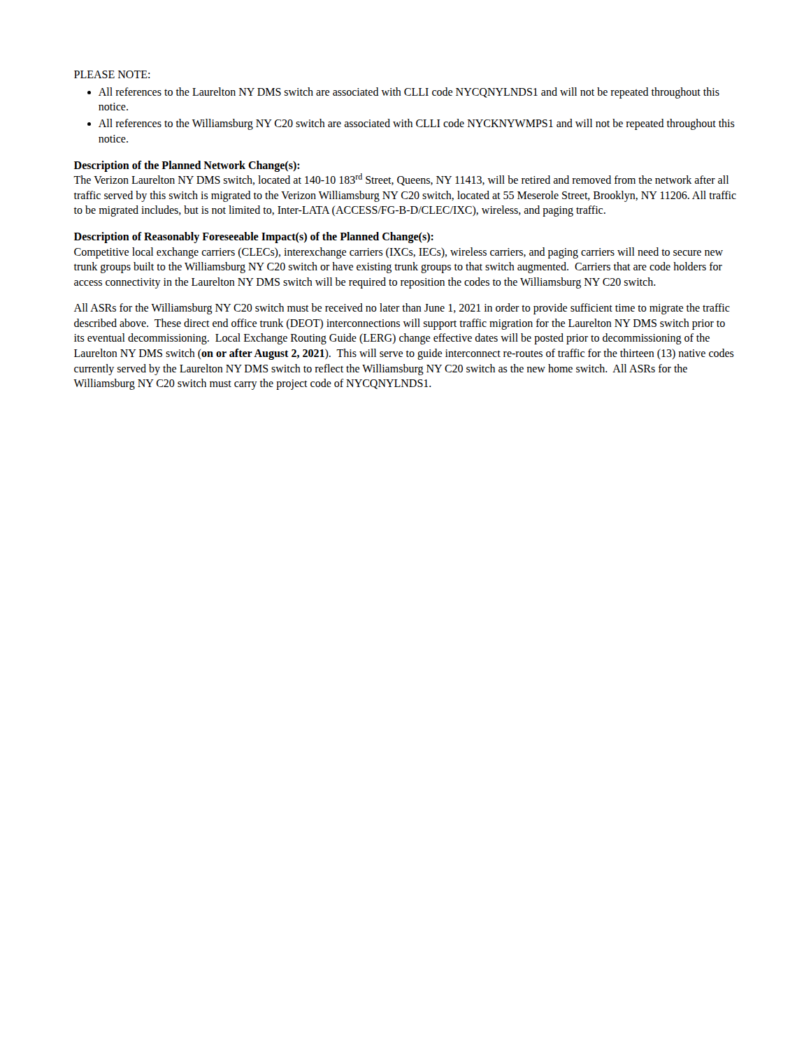PLEASE NOTE:
All references to the Laurelton NY DMS switch are associated with CLLI code NYCQNYLNDS1 and will not be repeated throughout this notice.
All references to the Williamsburg NY C20 switch are associated with CLLI code NYCKNYWMPS1 and will not be repeated throughout this notice.
Description of the Planned Network Change(s):
The Verizon Laurelton NY DMS switch, located at 140-10 183rd Street, Queens, NY 11413, will be retired and removed from the network after all traffic served by this switch is migrated to the Verizon Williamsburg NY C20 switch, located at 55 Meserole Street, Brooklyn, NY 11206. All traffic to be migrated includes, but is not limited to, Inter-LATA (ACCESS/FG-B-D/CLEC/IXC), wireless, and paging traffic.
Description of Reasonably Foreseeable Impact(s) of the Planned Change(s):
Competitive local exchange carriers (CLECs), interexchange carriers (IXCs, IECs), wireless carriers, and paging carriers will need to secure new trunk groups built to the Williamsburg NY C20 switch or have existing trunk groups to that switch augmented. Carriers that are code holders for access connectivity in the Laurelton NY DMS switch will be required to reposition the codes to the Williamsburg NY C20 switch.
All ASRs for the Williamsburg NY C20 switch must be received no later than June 1, 2021 in order to provide sufficient time to migrate the traffic described above. These direct end office trunk (DEOT) interconnections will support traffic migration for the Laurelton NY DMS switch prior to its eventual decommissioning. Local Exchange Routing Guide (LERG) change effective dates will be posted prior to decommissioning of the Laurelton NY DMS switch (on or after August 2, 2021). This will serve to guide interconnect re-routes of traffic for the thirteen (13) native codes currently served by the Laurelton NY DMS switch to reflect the Williamsburg NY C20 switch as the new home switch. All ASRs for the Williamsburg NY C20 switch must carry the project code of NYCQNYLNDS1.